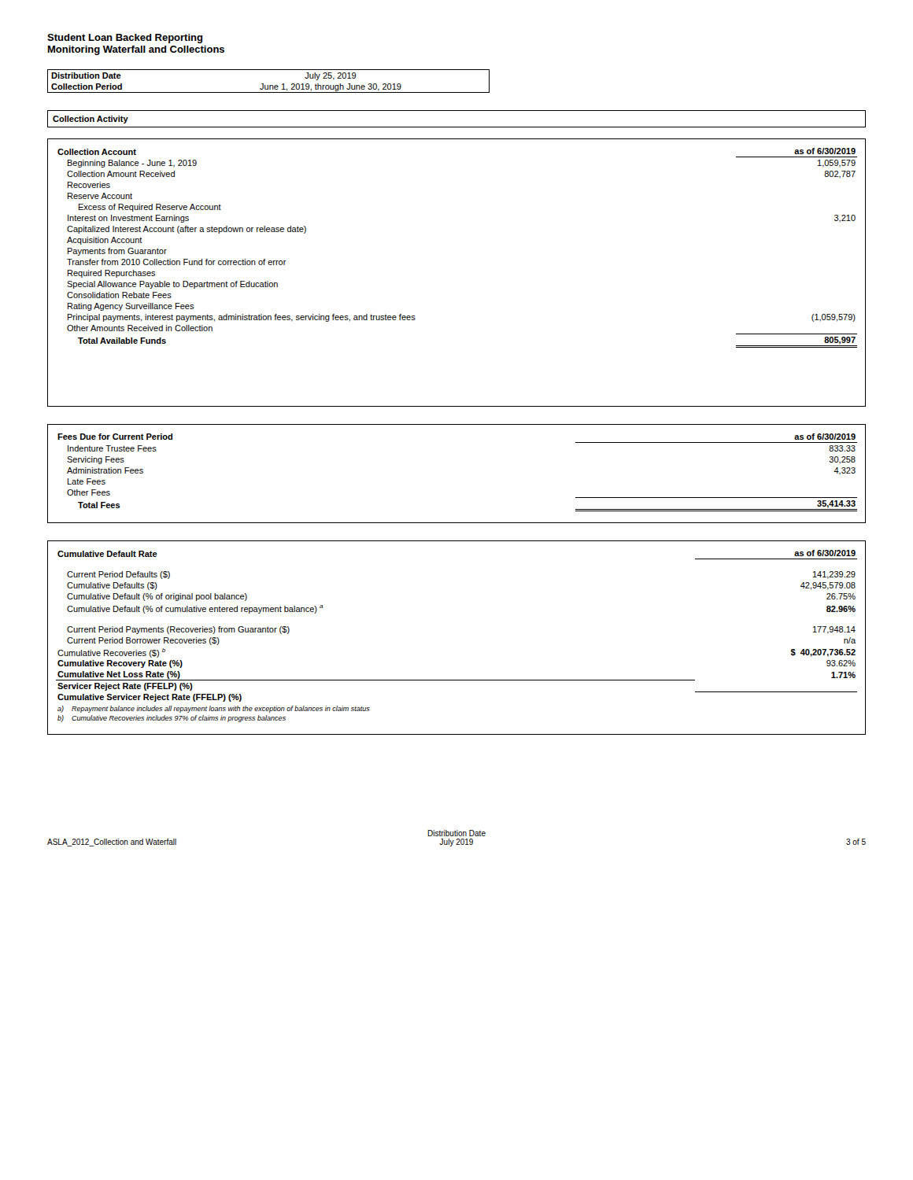Student Loan Backed Reporting
Monitoring Waterfall and Collections
| Distribution Date | July 25, 2019 |
| Collection Period | June 1, 2019, through June 30, 2019 |
Collection Activity
| Collection Account | as of 6/30/2019 |
| Beginning Balance - June 1, 2019 | 1,059,579 |
| Collection Amount Received | 802,787 |
| Recoveries | |
| Reserve Account | |
| Excess of Required Reserve Account | |
| Interest on Investment Earnings | 3,210 |
| Capitalized Interest Account (after a stepdown or release date) | |
| Acquisition Account | |
| Payments from Guarantor | |
| Transfer from 2010 Collection Fund for correction of error | |
| Required Repurchases | |
| Special Allowance Payable to Department of Education | |
| Consolidation Rebate Fees | |
| Rating Agency Surveillance Fees | |
| Principal payments, interest payments, administration fees, servicing fees, and trustee fees | (1,059,579) |
| Other Amounts Received in Collection | |
| Total Available Funds | 805,997 |
| Fees Due for Current Period | as of 6/30/2019 |
| Indenture Trustee Fees | 833.33 |
| Servicing Fees | 30,258 |
| Administration Fees | 4,323 |
| Late Fees | |
| Other Fees | |
| Total Fees | 35,414.33 |
| Cumulative Default Rate | as of 6/30/2019 |
| Current Period Defaults ($) | 141,239.29 |
| Cumulative Defaults ($) | 42,945,579.08 |
| Cumulative Default (% of original pool balance) | 26.75% |
| Cumulative Default (% of cumulative entered repayment balance) a | 82.96% |
| Current Period Payments (Recoveries) from Guarantor ($) | 177,948.14 |
| Current Period Borrower Recoveries ($) | n/a |
| Cumulative Recoveries ($) b | $ 40,207,736.52 |
| Cumulative Recovery Rate (%) | 93.62% |
| Cumulative Net Loss Rate (%) | 1.71% |
| Servicer Reject Rate (FFELP) (%) | |
| Cumulative Servicer Reject Rate (FFELP) (%) | |
| a) | Repayment balance includes all repayment loans with the exception of balances in claim status |
| b) | Cumulative Recoveries includes 97% of claims in progress balances |
ASLA_2012_Collection and Waterfall Distribution Date
July 2019 3 of 5